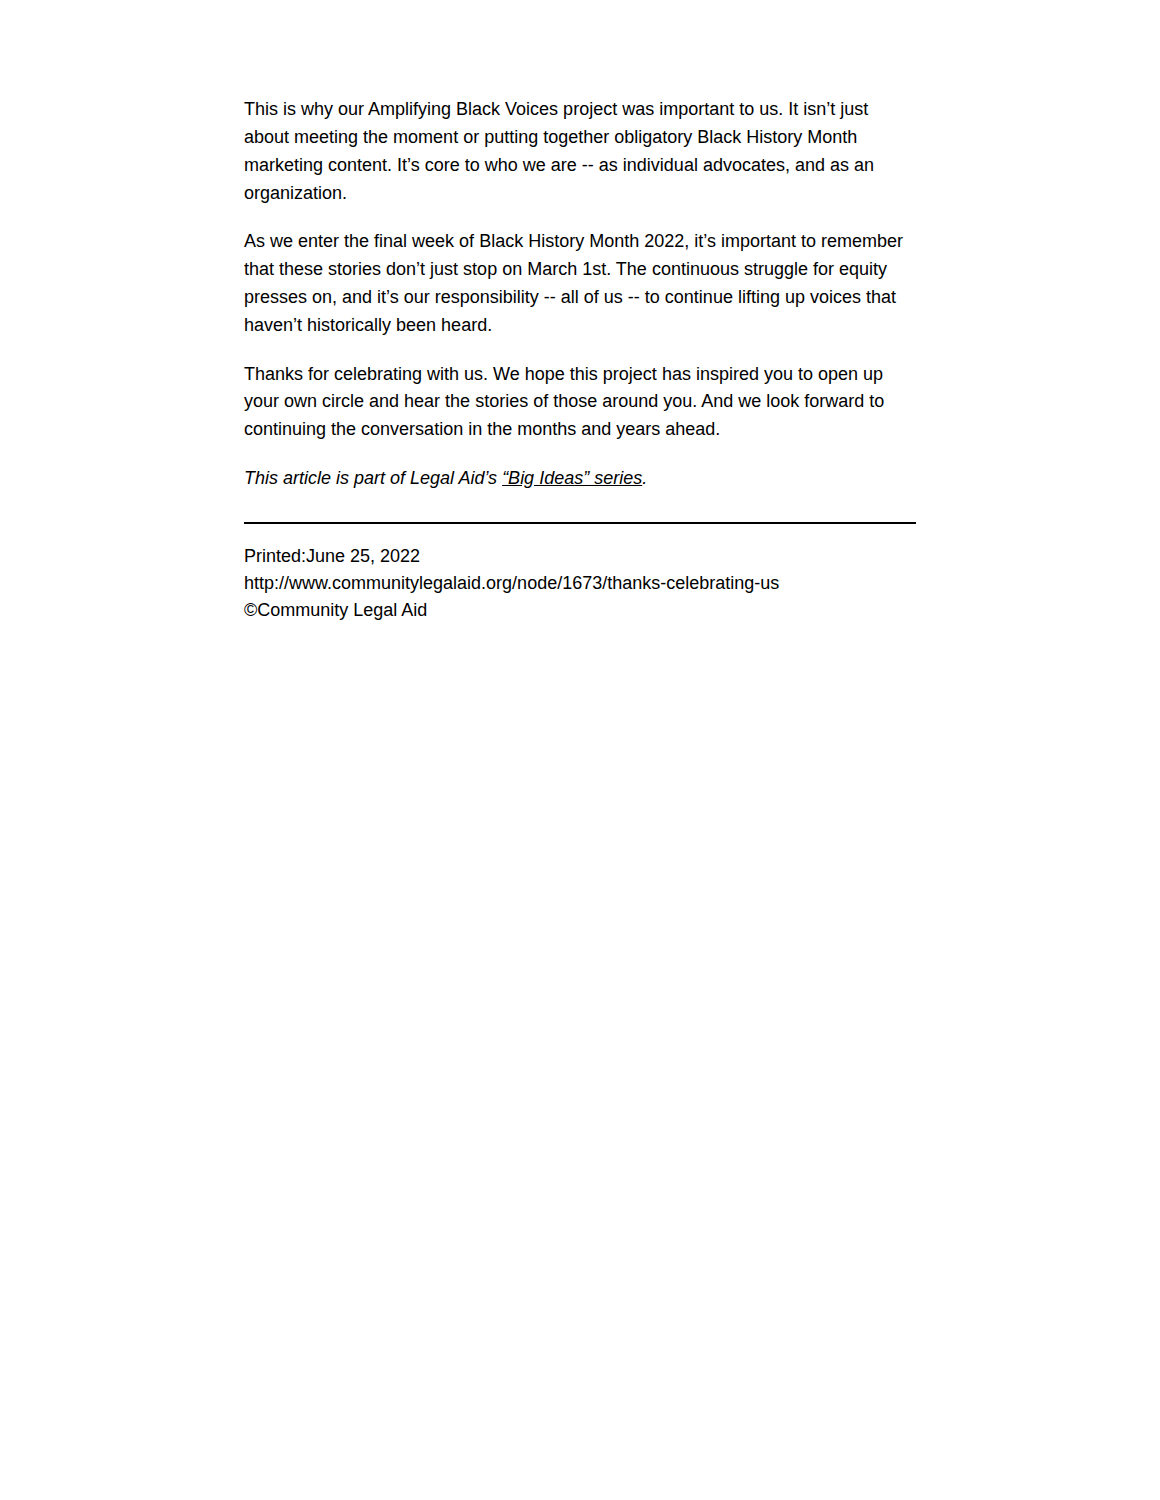This is why our Amplifying Black Voices project was important to us. It isn’t just about meeting the moment or putting together obligatory Black History Month marketing content. It’s core to who we are -- as individual advocates, and as an organization.
As we enter the final week of Black History Month 2022, it’s important to remember that these stories don’t just stop on March 1st. The continuous struggle for equity presses on, and it’s our responsibility -- all of us -- to continue lifting up voices that haven’t historically been heard.
Thanks for celebrating with us. We hope this project has inspired you to open up your own circle and hear the stories of those around you. And we look forward to continuing the conversation in the months and years ahead.
This article is part of Legal Aid’s “Big Ideas” series.
Printed:June 25, 2022
http://www.communitylegalaid.org/node/1673/thanks-celebrating-us
©Community Legal Aid